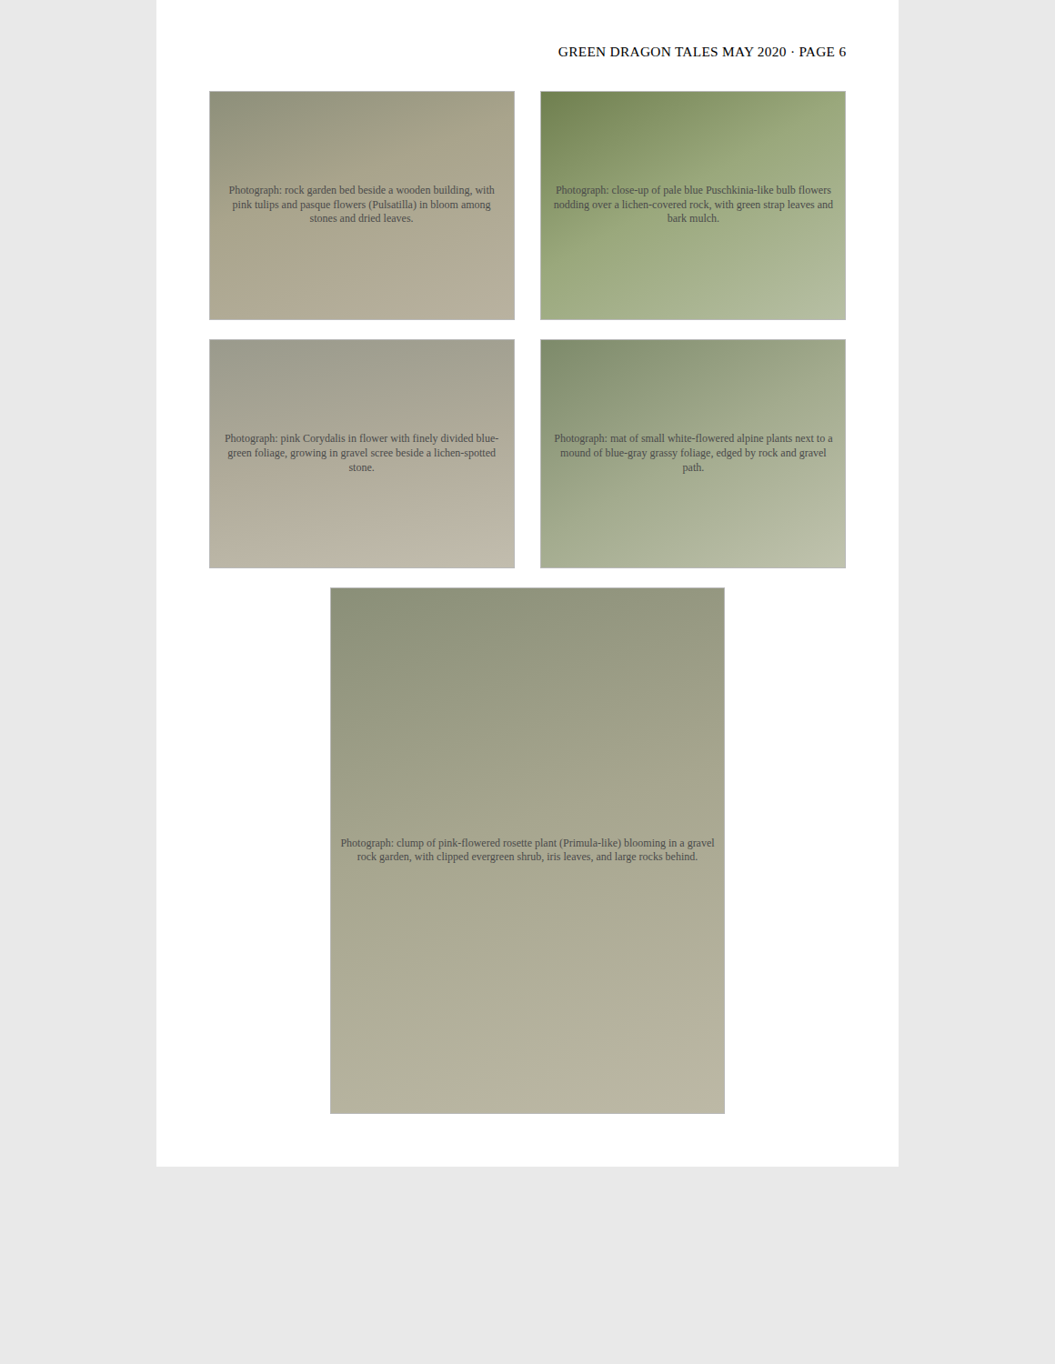Green Dragon Tales May 2020 · Page 6
Photograph: rock garden bed beside a wooden building, with pink tulips and pasque flowers (Pulsatilla) in bloom among stones and dried leaves.
Photograph: close-up of pale blue Puschkinia-like bulb flowers nodding over a lichen-covered rock, with green strap leaves and bark mulch.
Photograph: pink Corydalis in flower with finely divided blue-green foliage, growing in gravel scree beside a lichen-spotted stone.
Photograph: mat of small white-flowered alpine plants next to a mound of blue-gray grassy foliage, edged by rock and gravel path.
Photograph: clump of pink-flowered rosette plant (Primula-like) blooming in a gravel rock garden, with clipped evergreen shrub, iris leaves, and large rocks behind.